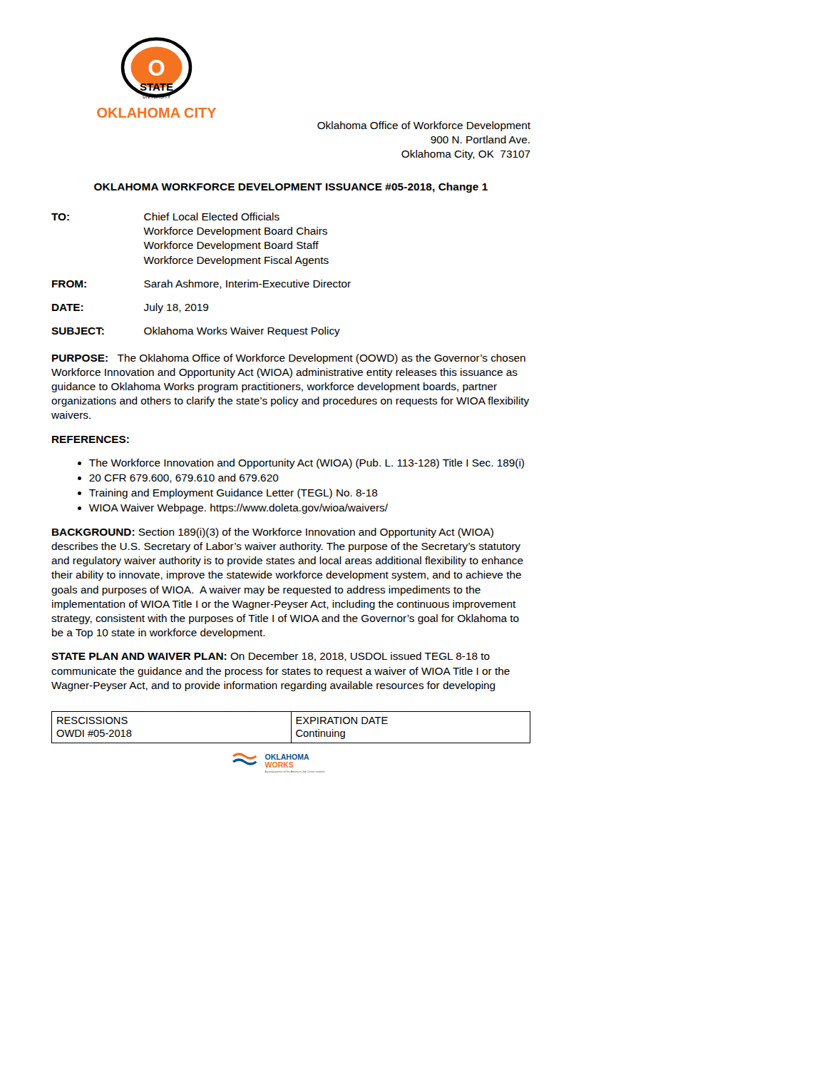Oklahoma Office of Workforce Development
900 N. Portland Ave.
Oklahoma City, OK 73107
OKLAHOMA WORKFORCE DEVELOPMENT ISSUANCE #05-2018, Change 1
| TO: | Chief Local Elected Officials Workforce Development Board Chairs Workforce Development Board Staff Workforce Development Fiscal Agents |
| FROM: | Sarah Ashmore, Interim-Executive Director |
| DATE: | July 18, 2019 |
| SUBJECT: | Oklahoma Works Waiver Request Policy |
PURPOSE: The Oklahoma Office of Workforce Development (OOWD) as the Governor’s chosen Workforce Innovation and Opportunity Act (WIOA) administrative entity releases this issuance as guidance to Oklahoma Works program practitioners, workforce development boards, partner organizations and others to clarify the state’s policy and procedures on requests for WIOA flexibility waivers.
REFERENCES:
The Workforce Innovation and Opportunity Act (WIOA) (Pub. L. 113-128) Title I Sec. 189(i)
20 CFR 679.600, 679.610 and 679.620
Training and Employment Guidance Letter (TEGL) No. 8-18
WIOA Waiver Webpage. https://www.doleta.gov/wioa/waivers/
BACKGROUND: Section 189(i)(3) of the Workforce Innovation and Opportunity Act (WIOA) describes the U.S. Secretary of Labor’s waiver authority. The purpose of the Secretary’s statutory and regulatory waiver authority is to provide states and local areas additional flexibility to enhance their ability to innovate, improve the statewide workforce development system, and to achieve the goals and purposes of WIOA. A waiver may be requested to address impediments to the implementation of WIOA Title I or the Wagner-Peyser Act, including the continuous improvement strategy, consistent with the purposes of Title I of WIOA and the Governor’s goal for Oklahoma to be a Top 10 state in workforce development.
STATE PLAN AND WAIVER PLAN: On December 18, 2018, USDOL issued TEGL 8-18 to communicate the guidance and the process for states to request a waiver of WIOA Title I or the Wagner-Peyser Act, and to provide information regarding available resources for developing
| RESCISSIONS OWDI #05-2018 | EXPIRATION DATE Continuing |